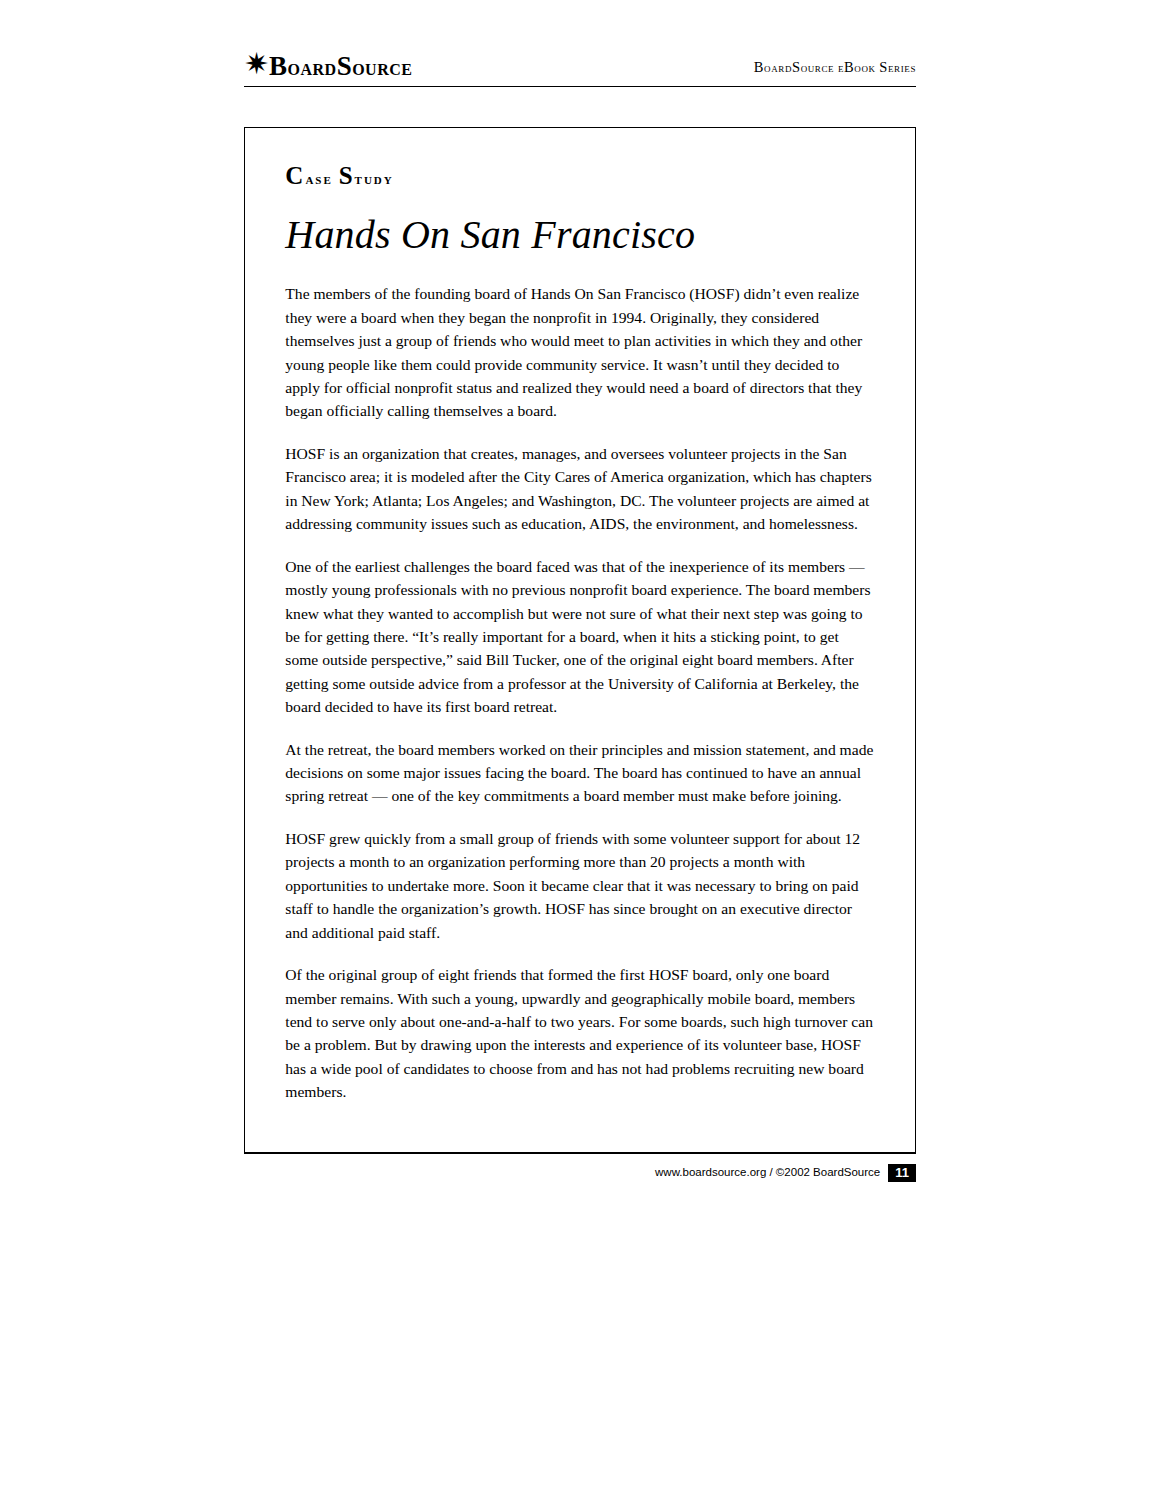✷ BoardSource
BoardSource eBook Series
Case Study
Hands On San Francisco
The members of the founding board of Hands On San Francisco (HOSF) didn’t even realize they were a board when they began the nonprofit in 1994. Originally, they considered themselves just a group of friends who would meet to plan activities in which they and other young people like them could provide community service. It wasn’t until they decided to apply for official nonprofit status and realized they would need a board of directors that they began officially calling themselves a board.
HOSF is an organization that creates, manages, and oversees volunteer projects in the San Francisco area; it is modeled after the City Cares of America organization, which has chapters in New York; Atlanta; Los Angeles; and Washington, DC. The volunteer projects are aimed at addressing community issues such as education, AIDS, the environment, and homelessness.
One of the earliest challenges the board faced was that of the inexperience of its members — mostly young professionals with no previous nonprofit board experience. The board members knew what they wanted to accomplish but were not sure of what their next step was going to be for getting there. “It’s really important for a board, when it hits a sticking point, to get some outside perspective,” said Bill Tucker, one of the original eight board members. After getting some outside advice from a professor at the University of California at Berkeley, the board decided to have its first board retreat.
At the retreat, the board members worked on their principles and mission statement, and made decisions on some major issues facing the board. The board has continued to have an annual spring retreat — one of the key commitments a board member must make before joining.
HOSF grew quickly from a small group of friends with some volunteer support for about 12 projects a month to an organization performing more than 20 projects a month with opportunities to undertake more. Soon it became clear that it was necessary to bring on paid staff to handle the organization’s growth. HOSF has since brought on an executive director and additional paid staff.
Of the original group of eight friends that formed the first HOSF board, only one board member remains. With such a young, upwardly and geographically mobile board, members tend to serve only about one-and-a-half to two years. For some boards, such high turnover can be a problem. But by drawing upon the interests and experience of its volunteer base, HOSF has a wide pool of candidates to choose from and has not had problems recruiting new board members.
www.boardsource.org / ©2002 BoardSource 11